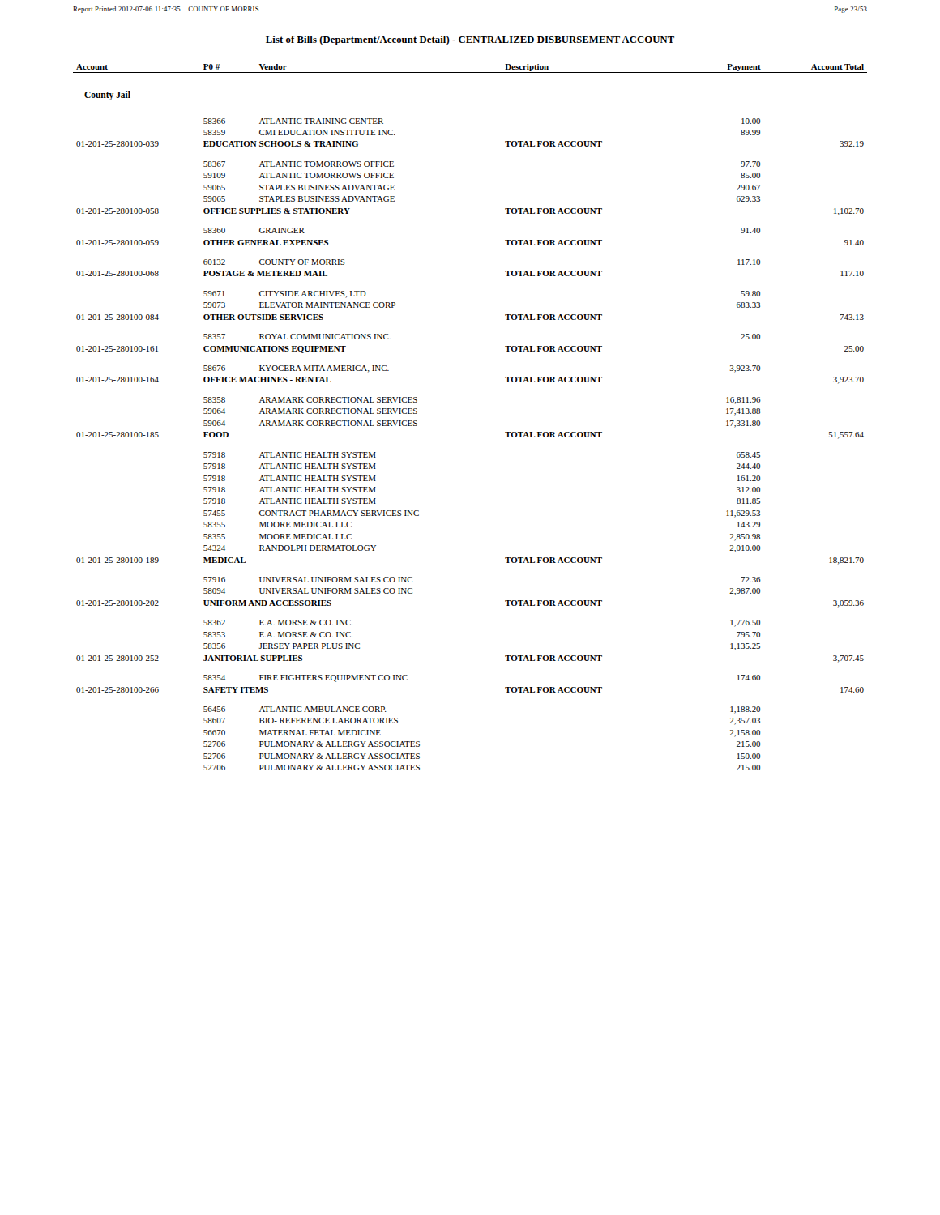Report Printed 2012-07-06 11:47:35 COUNTY OF MORRIS
Page 23/53
List of Bills (Department/Account Detail) - CENTRALIZED DISBURSEMENT ACCOUNT
| Account | P0 # | Vendor | Description | Payment | Account Total |
| --- | --- | --- | --- | --- | --- |
| County Jail |
| | 58366 | ATLANTIC TRAINING CENTER | | 10.00 | |
| | 58359 | CMI EDUCATION INSTITUTE INC. | | 89.99 | |
| 01-201-25-280100-039 | EDUCATION SCHOOLS & TRAINING | TOTAL FOR ACCOUNT | | 392.19 |
| | 58367 | ATLANTIC TOMORROWS OFFICE | | 97.70 | |
| | 59109 | ATLANTIC TOMORROWS OFFICE | | 85.00 | |
| | 59065 | STAPLES BUSINESS ADVANTAGE | | 290.67 | |
| | 59065 | STAPLES BUSINESS ADVANTAGE | | 629.33 | |
| 01-201-25-280100-058 | OFFICE SUPPLIES & STATIONERY | TOTAL FOR ACCOUNT | | 1,102.70 |
| | 58360 | GRAINGER | | 91.40 | |
| 01-201-25-280100-059 | OTHER GENERAL EXPENSES | TOTAL FOR ACCOUNT | | 91.40 |
| | 60132 | COUNTY OF MORRIS | | 117.10 | |
| 01-201-25-280100-068 | POSTAGE & METERED MAIL | TOTAL FOR ACCOUNT | | 117.10 |
| | 59671 | CITYSIDE ARCHIVES, LTD | | 59.80 | |
| | 59073 | ELEVATOR MAINTENANCE CORP | | 683.33 | |
| 01-201-25-280100-084 | OTHER OUTSIDE SERVICES | TOTAL FOR ACCOUNT | | 743.13 |
| | 58357 | ROYAL COMMUNICATIONS INC. | | 25.00 | |
| 01-201-25-280100-161 | COMMUNICATIONS EQUIPMENT | TOTAL FOR ACCOUNT | | 25.00 |
| | 58676 | KYOCERA MITA AMERICA, INC. | | 3,923.70 | |
| 01-201-25-280100-164 | OFFICE MACHINES - RENTAL | TOTAL FOR ACCOUNT | | 3,923.70 |
| | 58358 | ARAMARK CORRECTIONAL SERVICES | | 16,811.96 | |
| | 59064 | ARAMARK CORRECTIONAL SERVICES | | 17,413.88 | |
| | 59064 | ARAMARK CORRECTIONAL SERVICES | | 17,331.80 | |
| 01-201-25-280100-185 | FOOD | TOTAL FOR ACCOUNT | | 51,557.64 |
| | 57918 | ATLANTIC HEALTH SYSTEM | | 658.45 | |
| | 57918 | ATLANTIC HEALTH SYSTEM | | 244.40 | |
| | 57918 | ATLANTIC HEALTH SYSTEM | | 161.20 | |
| | 57918 | ATLANTIC HEALTH SYSTEM | | 312.00 | |
| | 57918 | ATLANTIC HEALTH SYSTEM | | 811.85 | |
| | 57455 | CONTRACT PHARMACY SERVICES INC | | 11,629.53 | |
| | 58355 | MOORE MEDICAL LLC | | 143.29 | |
| | 58355 | MOORE MEDICAL LLC | | 2,850.98 | |
| | 54324 | RANDOLPH DERMATOLOGY | | 2,010.00 | |
| 01-201-25-280100-189 | MEDICAL | TOTAL FOR ACCOUNT | | 18,821.70 |
| | 57916 | UNIVERSAL UNIFORM SALES CO INC | | 72.36 | |
| | 58094 | UNIVERSAL UNIFORM SALES CO INC | | 2,987.00 | |
| 01-201-25-280100-202 | UNIFORM AND ACCESSORIES | TOTAL FOR ACCOUNT | | 3,059.36 |
| | 58362 | E.A. MORSE & CO. INC. | | 1,776.50 | |
| | 58353 | E.A. MORSE & CO. INC. | | 795.70 | |
| | 58356 | JERSEY PAPER PLUS INC | | 1,135.25 | |
| 01-201-25-280100-252 | JANITORIAL SUPPLIES | TOTAL FOR ACCOUNT | | 3,707.45 |
| | 58354 | FIRE FIGHTERS EQUIPMENT CO INC | | 174.60 | |
| 01-201-25-280100-266 | SAFETY ITEMS | TOTAL FOR ACCOUNT | | 174.60 |
| | 56456 | ATLANTIC AMBULANCE CORP. | | 1,188.20 | |
| | 58607 | BIO- REFERENCE LABORATORIES | | 2,357.03 | |
| | 56670 | MATERNAL FETAL MEDICINE | | 2,158.00 | |
| | 52706 | PULMONARY & ALLERGY ASSOCIATES | | 215.00 | |
| | 52706 | PULMONARY & ALLERGY ASSOCIATES | | 150.00 | |
| | 52706 | PULMONARY & ALLERGY ASSOCIATES | | 215.00 | |